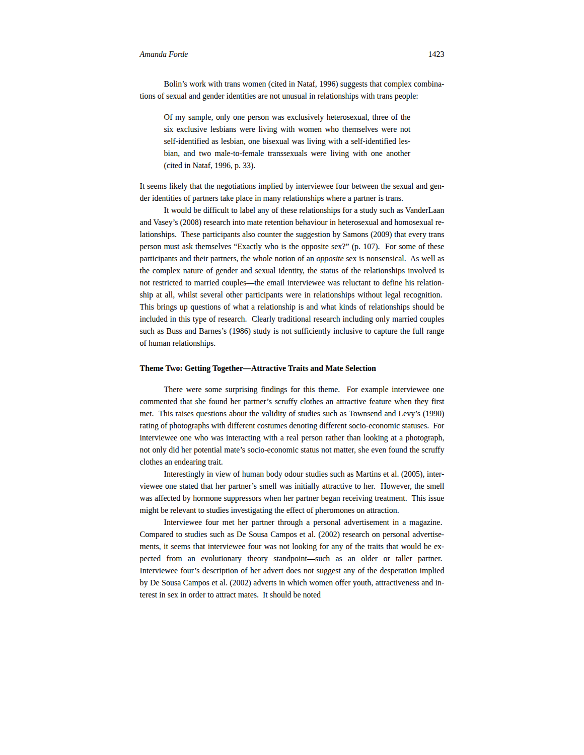Amanda Forde 1423
Bolin’s work with trans women (cited in Nataf, 1996) suggests that complex combinations of sexual and gender identities are not unusual in relationships with trans people:
Of my sample, only one person was exclusively heterosexual, three of the six exclusive lesbians were living with women who themselves were not self-identified as lesbian, one bisexual was living with a self-identified lesbian, and two male-to-female transsexuals were living with one another (cited in Nataf, 1996, p. 33).
It seems likely that the negotiations implied by interviewee four between the sexual and gender identities of partners take place in many relationships where a partner is trans.
It would be difficult to label any of these relationships for a study such as VanderLaan and Vasey’s (2008) research into mate retention behaviour in heterosexual and homosexual relationships. These participants also counter the suggestion by Samons (2009) that every trans person must ask themselves “Exactly who is the opposite sex?” (p. 107). For some of these participants and their partners, the whole notion of an opposite sex is nonsensical. As well as the complex nature of gender and sexual identity, the status of the relationships involved is not restricted to married couples—the email interviewee was reluctant to define his relationship at all, whilst several other participants were in relationships without legal recognition. This brings up questions of what a relationship is and what kinds of relationships should be included in this type of research. Clearly traditional research including only married couples such as Buss and Barnes’s (1986) study is not sufficiently inclusive to capture the full range of human relationships.
Theme Two: Getting Together—Attractive Traits and Mate Selection
There were some surprising findings for this theme. For example interviewee one commented that she found her partner’s scruffy clothes an attractive feature when they first met. This raises questions about the validity of studies such as Townsend and Levy’s (1990) rating of photographs with different costumes denoting different socio-economic statuses. For interviewee one who was interacting with a real person rather than looking at a photograph, not only did her potential mate’s socio-economic status not matter, she even found the scruffy clothes an endearing trait.
Interestingly in view of human body odour studies such as Martins et al. (2005), interviewee one stated that her partner’s smell was initially attractive to her. However, the smell was affected by hormone suppressors when her partner began receiving treatment. This issue might be relevant to studies investigating the effect of pheromones on attraction.
Interviewee four met her partner through a personal advertisement in a magazine. Compared to studies such as De Sousa Campos et al. (2002) research on personal advertisements, it seems that interviewee four was not looking for any of the traits that would be expected from an evolutionary theory standpoint—such as an older or taller partner. Interviewee four’s description of her advert does not suggest any of the desperation implied by De Sousa Campos et al. (2002) adverts in which women offer youth, attractiveness and interest in sex in order to attract mates. It should be noted